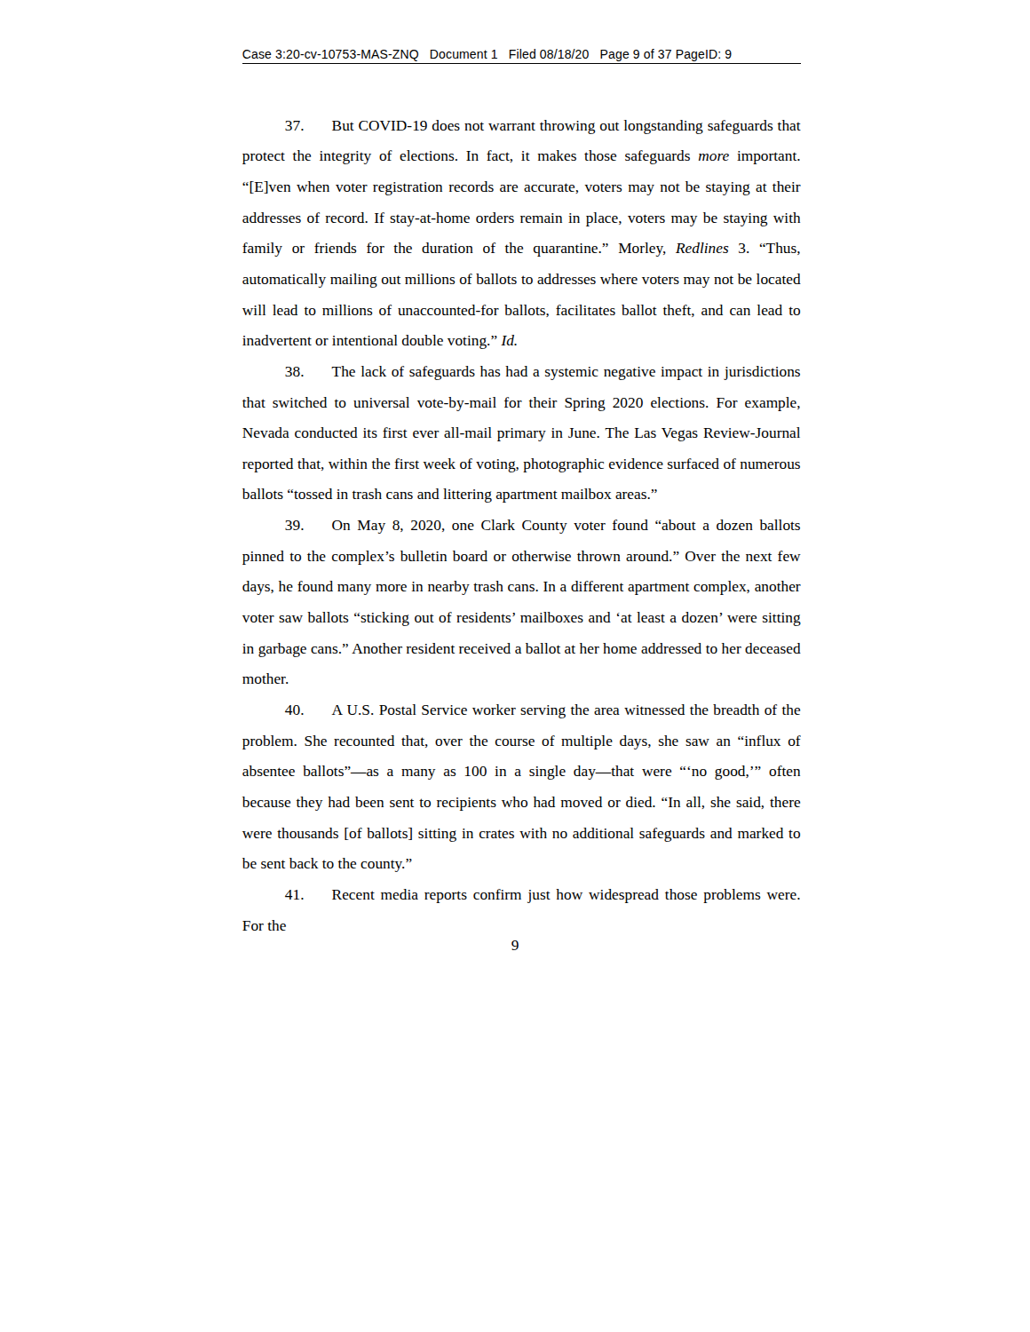Case 3:20-cv-10753-MAS-ZNQ Document 1 Filed 08/18/20 Page 9 of 37 PageID: 9
37. But COVID-19 does not warrant throwing out longstanding safeguards that protect the integrity of elections. In fact, it makes those safeguards more important. “[E]ven when voter registration records are accurate, voters may not be staying at their addresses of record. If stay-at-home orders remain in place, voters may be staying with family or friends for the duration of the quarantine.” Morley, Redlines 3. “Thus, automatically mailing out millions of ballots to addresses where voters may not be located will lead to millions of unaccounted-for ballots, facilitates ballot theft, and can lead to inadvertent or intentional double voting.” Id.
38. The lack of safeguards has had a systemic negative impact in jurisdictions that switched to universal vote-by-mail for their Spring 2020 elections. For example, Nevada conducted its first ever all-mail primary in June. The Las Vegas Review-Journal reported that, within the first week of voting, photographic evidence surfaced of numerous ballots “tossed in trash cans and littering apartment mailbox areas.”
39. On May 8, 2020, one Clark County voter found “about a dozen ballots pinned to the complex’s bulletin board or otherwise thrown around.” Over the next few days, he found many more in nearby trash cans. In a different apartment complex, another voter saw ballots “sticking out of residents’ mailboxes and ‘at least a dozen’ were sitting in garbage cans.” Another resident received a ballot at her home addressed to her deceased mother.
40. A U.S. Postal Service worker serving the area witnessed the breadth of the problem. She recounted that, over the course of multiple days, she saw an “influx of absentee ballots”—as a many as 100 in a single day—that were “‘no good,’” often because they had been sent to recipients who had moved or died. “In all, she said, there were thousands [of ballots] sitting in crates with no additional safeguards and marked to be sent back to the county.”
41. Recent media reports confirm just how widespread those problems were. For the
9